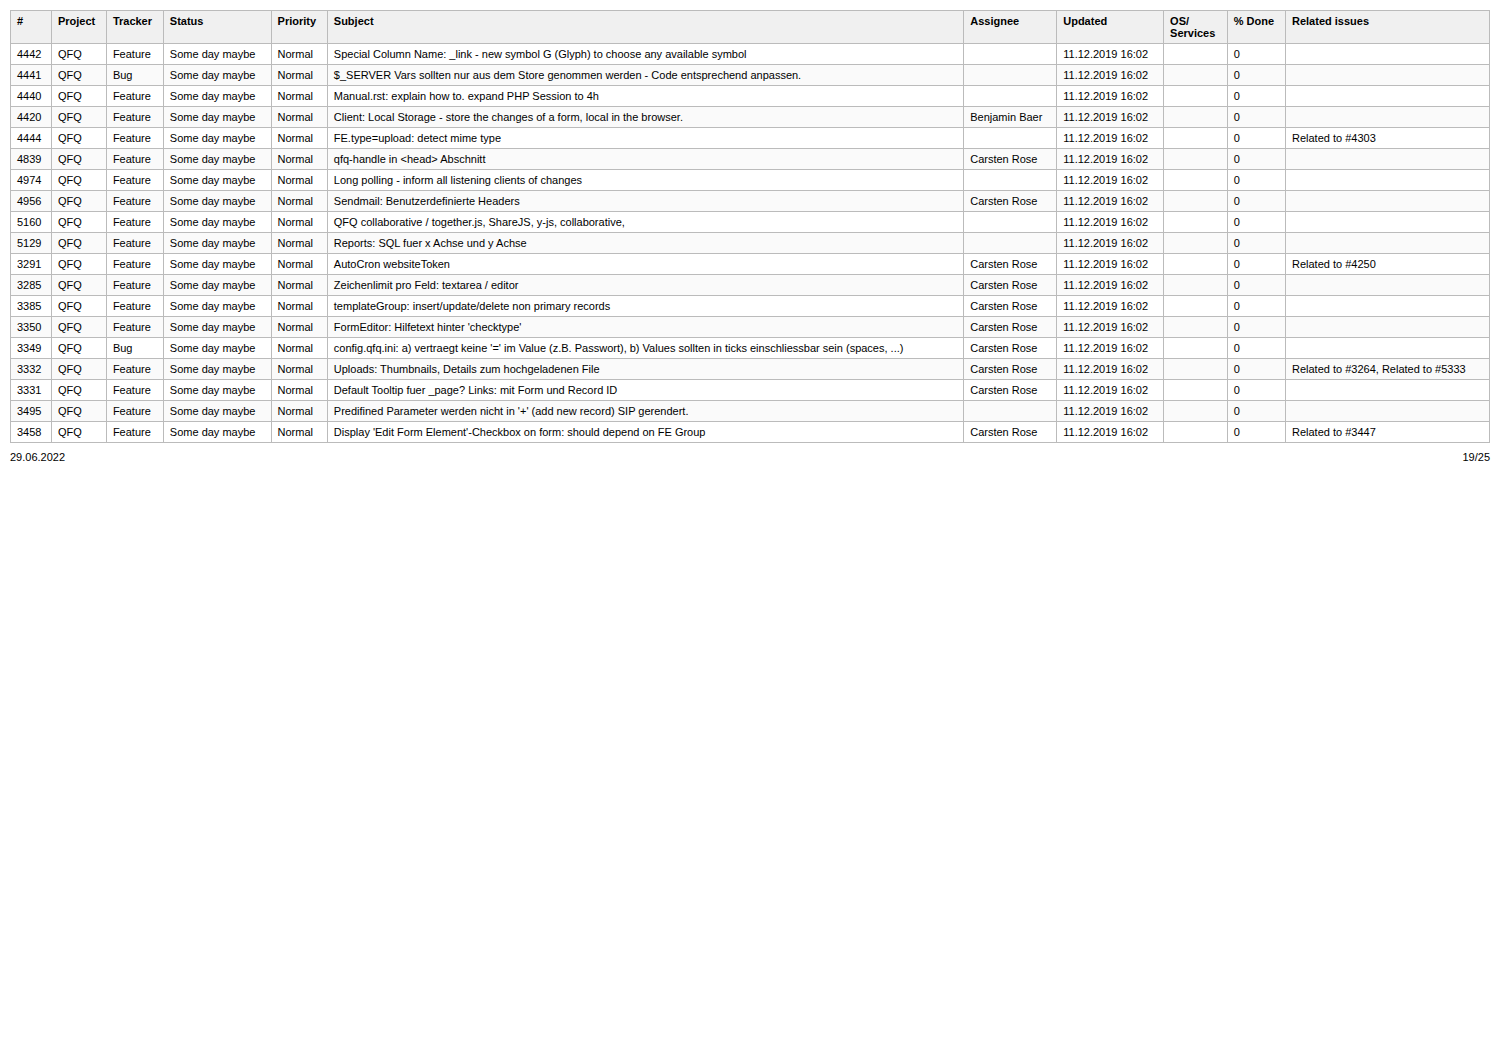| # | Project | Tracker | Status | Priority | Subject | Assignee | Updated | OS/ Services | % Done | Related issues |
| --- | --- | --- | --- | --- | --- | --- | --- | --- | --- | --- |
| 4442 | QFQ | Feature | Some day maybe | Normal | Special Column Name: _link - new symbol G (Glyph) to choose any available symbol | | 11.12.2019 16:02 | | 0 | |
| 4441 | QFQ | Bug | Some day maybe | Normal | $_SERVER Vars sollten nur aus dem Store genommen werden - Code entsprechend anpassen. | | 11.12.2019 16:02 | | 0 | |
| 4440 | QFQ | Feature | Some day maybe | Normal | Manual.rst: explain how to. expand PHP Session to 4h | | 11.12.2019 16:02 | | 0 | |
| 4420 | QFQ | Feature | Some day maybe | Normal | Client: Local Storage - store the changes of a form, local in the browser. | Benjamin Baer | 11.12.2019 16:02 | | 0 | |
| 4444 | QFQ | Feature | Some day maybe | Normal | FE.type=upload: detect mime type | | 11.12.2019 16:02 | | 0 | Related to #4303 |
| 4839 | QFQ | Feature | Some day maybe | Normal | qfq-handle in <head> Abschnitt | Carsten Rose | 11.12.2019 16:02 | | 0 | |
| 4974 | QFQ | Feature | Some day maybe | Normal | Long polling - inform all listening clients of changes | | 11.12.2019 16:02 | | 0 | |
| 4956 | QFQ | Feature | Some day maybe | Normal | Sendmail: Benutzerdefinierte Headers | Carsten Rose | 11.12.2019 16:02 | | 0 | |
| 5160 | QFQ | Feature | Some day maybe | Normal | QFQ collaborative / together.js, ShareJS, y-js, collaborative, | | 11.12.2019 16:02 | | 0 | |
| 5129 | QFQ | Feature | Some day maybe | Normal | Reports: SQL fuer x Achse und y Achse | | 11.12.2019 16:02 | | 0 | |
| 3291 | QFQ | Feature | Some day maybe | Normal | AutoCron websiteToken | Carsten Rose | 11.12.2019 16:02 | | 0 | Related to #4250 |
| 3285 | QFQ | Feature | Some day maybe | Normal | Zeichenlimit pro Feld: textarea / editor | Carsten Rose | 11.12.2019 16:02 | | 0 | |
| 3385 | QFQ | Feature | Some day maybe | Normal | templateGroup: insert/update/delete non primary records | Carsten Rose | 11.12.2019 16:02 | | 0 | |
| 3350 | QFQ | Feature | Some day maybe | Normal | FormEditor: Hilfetext hinter 'checktype' | Carsten Rose | 11.12.2019 16:02 | | 0 | |
| 3349 | QFQ | Bug | Some day maybe | Normal | config.qfq.ini: a) vertraegt keine '=' im Value (z.B. Passwort), b) Values sollten in ticks einschliessbar sein (spaces, ...) | Carsten Rose | 11.12.2019 16:02 | | 0 | |
| 3332 | QFQ | Feature | Some day maybe | Normal | Uploads: Thumbnails, Details zum hochgeladenen File | Carsten Rose | 11.12.2019 16:02 | | 0 | Related to #3264, Related to #5333 |
| 3331 | QFQ | Feature | Some day maybe | Normal | Default Tooltip fuer _page? Links: mit Form und Record ID | Carsten Rose | 11.12.2019 16:02 | | 0 | |
| 3495 | QFQ | Feature | Some day maybe | Normal | Predifined Parameter werden nicht in '+' (add new record) SIP gerendert. | | 11.12.2019 16:02 | | 0 | |
| 3458 | QFQ | Feature | Some day maybe | Normal | Display 'Edit Form Element'-Checkbox on form: should depend on FE Group | Carsten Rose | 11.12.2019 16:02 | | 0 | Related to #3447 |
29.06.2022 19/25